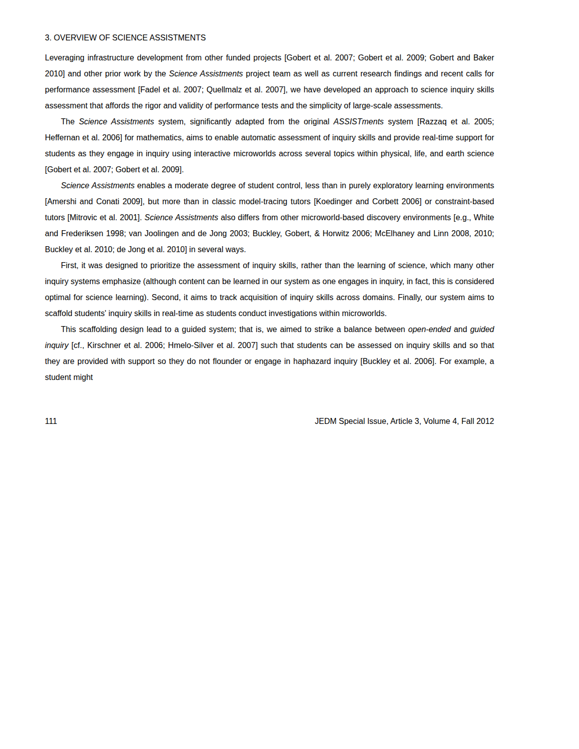3. OVERVIEW OF SCIENCE ASSISTMENTS
Leveraging infrastructure development from other funded projects [Gobert et al. 2007; Gobert et al. 2009; Gobert and Baker 2010] and other prior work by the Science Assistments project team as well as current research findings and recent calls for performance assessment [Fadel et al. 2007; Quellmalz et al. 2007], we have developed an approach to science inquiry skills assessment that affords the rigor and validity of performance tests and the simplicity of large-scale assessments.
The Science Assistments system, significantly adapted from the original ASSISTments system [Razzaq et al. 2005; Heffernan et al. 2006] for mathematics, aims to enable automatic assessment of inquiry skills and provide real-time support for students as they engage in inquiry using interactive microworlds across several topics within physical, life, and earth science [Gobert et al. 2007; Gobert et al. 2009].
Science Assistments enables a moderate degree of student control, less than in purely exploratory learning environments [Amershi and Conati 2009], but more than in classic model-tracing tutors [Koedinger and Corbett 2006] or constraint-based tutors [Mitrovic et al. 2001]. Science Assistments also differs from other microworld-based discovery environments [e.g., White and Frederiksen 1998; van Joolingen and de Jong 2003; Buckley, Gobert, & Horwitz 2006; McElhaney and Linn 2008, 2010; Buckley et al. 2010; de Jong et al. 2010] in several ways.
First, it was designed to prioritize the assessment of inquiry skills, rather than the learning of science, which many other inquiry systems emphasize (although content can be learned in our system as one engages in inquiry, in fact, this is considered optimal for science learning). Second, it aims to track acquisition of inquiry skills across domains. Finally, our system aims to scaffold students' inquiry skills in real-time as students conduct investigations within microworlds.
This scaffolding design lead to a guided system; that is, we aimed to strike a balance between open-ended and guided inquiry [cf., Kirschner et al. 2006; Hmelo-Silver et al. 2007] such that students can be assessed on inquiry skills and so that they are provided with support so they do not flounder or engage in haphazard inquiry [Buckley et al. 2006]. For example, a student might
111 JEDM Special Issue, Article 3, Volume 4, Fall 2012